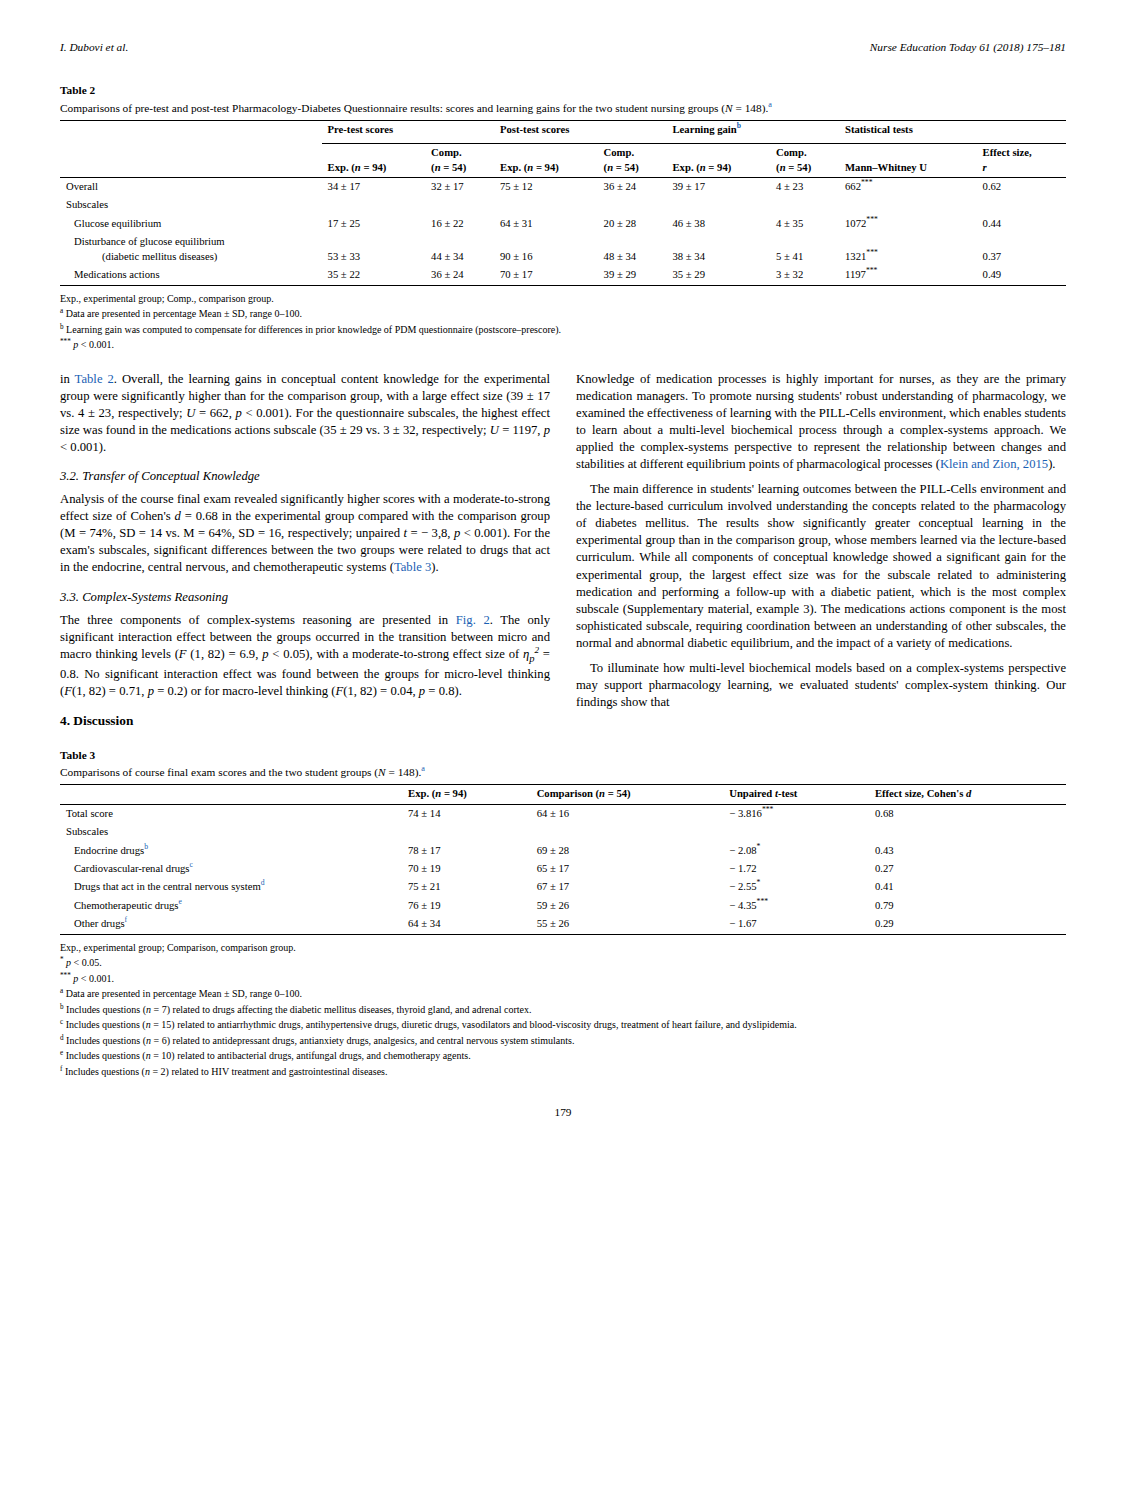I. Dubovi et al.
Nurse Education Today 61 (2018) 175–181
Table 2 Comparisons of pre-test and post-test Pharmacology-Diabetes Questionnaire results: scores and learning gains for the two student nursing groups (N = 148).a
| | Pre-test scores | Post-test scores | Learning gain b | Statistical tests |
| --- | --- | --- | --- | --- |
| | Exp. ( n = 94) | Comp. ( n = 54) | Exp. ( n = 94) | Comp. ( n = 54) | Exp. ( n = 94) | Comp. ( n = 54) | Mann–Whitney U | Effect size, r |
| Overall | 34 ± 17 | 32 ± 17 | 75 ± 12 | 36 ± 24 | 39 ± 17 | 4 ± 23 | 662 *** | 0.62 |
| Subscales | | | | | | | | |
| Glucose equilibrium | 17 ± 25 | 16 ± 22 | 64 ± 31 | 20 ± 28 | 46 ± 38 | 4 ± 35 | 1072 *** | 0.44 |
| Disturbance of glucose equilibrium (diabetic mellitus diseases) | 53 ± 33 | 44 ± 34 | 90 ± 16 | 48 ± 34 | 38 ± 34 | 5 ± 41 | 1321 *** | 0.37 |
| Medications actions | 35 ± 22 | 36 ± 24 | 70 ± 17 | 39 ± 29 | 35 ± 29 | 3 ± 32 | 1197 *** | 0.49 |
Exp., experimental group; Comp., comparison group.
a Data are presented in percentage Mean ± SD, range 0–100.
b Learning gain was computed to compensate for differences in prior knowledge of PDM questionnaire (postscore–prescore).
*** p < 0.001.
in Table 2. Overall, the learning gains in conceptual content knowledge for the experimental group were significantly higher than for the comparison group, with a large effect size (39 ± 17 vs. 4 ± 23, respectively; U = 662, p < 0.001). For the questionnaire subscales, the highest effect size was found in the medications actions subscale (35 ± 29 vs. 3 ± 32, respectively; U = 1197, p < 0.001).
3.2. Transfer of Conceptual Knowledge
Analysis of the course final exam revealed significantly higher scores with a moderate-to-strong effect size of Cohen's d = 0.68 in the experimental group compared with the comparison group (M = 74%, SD = 14 vs. M = 64%, SD = 16, respectively; unpaired t = − 3,8, p < 0.001). For the exam's subscales, significant differences between the two groups were related to drugs that act in the endocrine, central nervous, and chemotherapeutic systems (Table 3).
3.3. Complex-Systems Reasoning
The three components of complex-systems reasoning are presented in Fig. 2. The only significant interaction effect between the groups occurred in the transition between micro and macro thinking levels (F (1, 82) = 6.9, p < 0.05), with a moderate-to-strong effect size of ηp2 = 0.8. No significant interaction effect was found between the groups for micro-level thinking (F(1, 82) = 0.71, p = 0.2) or for macro-level thinking (F(1, 82) = 0.04, p = 0.8).
4. Discussion
Knowledge of medication processes is highly important for nurses, as they are the primary medication managers. To promote nursing students' robust understanding of pharmacology, we examined the effectiveness of learning with the PILL-Cells environment, which enables students to learn about a multi-level biochemical process through a complex-systems approach. We applied the complex-systems perspective to represent the relationship between changes and stabilities at different equilibrium points of pharmacological processes (Klein and Zion, 2015).
The main difference in students' learning outcomes between the PILL-Cells environment and the lecture-based curriculum involved understanding the concepts related to the pharmacology of diabetes mellitus. The results show significantly greater conceptual learning in the experimental group than in the comparison group, whose members learned via the lecture-based curriculum. While all components of conceptual knowledge showed a significant gain for the experimental group, the largest effect size was for the subscale related to administering medication and performing a follow-up with a diabetic patient, which is the most complex subscale (Supplementary material, example 3). The medications actions component is the most sophisticated subscale, requiring coordination between an understanding of other subscales, the normal and abnormal diabetic equilibrium, and the impact of a variety of medications.
To illuminate how multi-level biochemical models based on a complex-systems perspective may support pharmacology learning, we evaluated students' complex-system thinking. Our findings show that
Table 3 Comparisons of course final exam scores and the two student groups (N = 148).a
| | Exp. ( n = 94) | Comparison ( n = 54) | Unpaired t -test | Effect size, Cohen's d |
| --- | --- | --- | --- | --- |
| Total score | 74 ± 14 | 64 ± 16 | − 3.816 *** | 0.68 |
| Subscales | | | | |
| Endocrine drugs b | 78 ± 17 | 69 ± 28 | − 2.08 * | 0.43 |
| Cardiovascular-renal drugs c | 70 ± 19 | 65 ± 17 | − 1.72 | 0.27 |
| Drugs that act in the central nervous system d | 75 ± 21 | 67 ± 17 | − 2.55 * | 0.41 |
| Chemotherapeutic drugs e | 76 ± 19 | 59 ± 26 | − 4.35 *** | 0.79 |
| Other drugs f | 64 ± 34 | 55 ± 26 | − 1.67 | 0.29 |
Exp., experimental group; Comparison, comparison group.
* p < 0.05.
*** p < 0.001.
a Data are presented in percentage Mean ± SD, range 0–100.
b Includes questions (n = 7) related to drugs affecting the diabetic mellitus diseases, thyroid gland, and adrenal cortex.
c Includes questions (n = 15) related to antiarrhythmic drugs, antihypertensive drugs, diuretic drugs, vasodilators and blood-viscosity drugs, treatment of heart failure, and dyslipidemia.
d Includes questions (n = 6) related to antidepressant drugs, antianxiety drugs, analgesics, and central nervous system stimulants.
e Includes questions (n = 10) related to antibacterial drugs, antifungal drugs, and chemotherapy agents.
f Includes questions (n = 2) related to HIV treatment and gastrointestinal diseases.
179